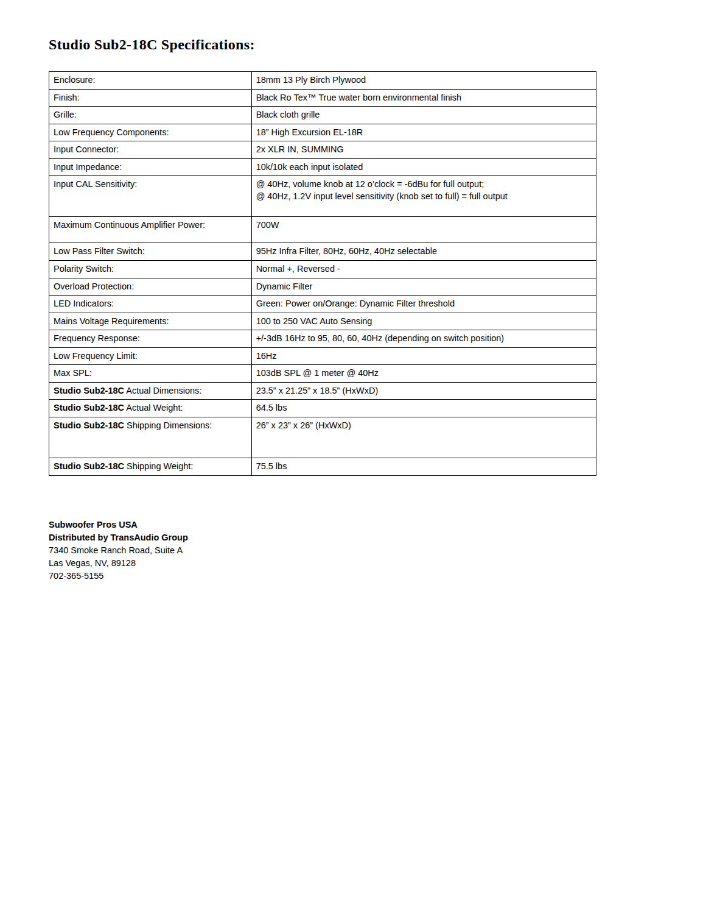Studio Sub2-18C Specifications:
| Enclosure: | 18mm 13 Ply Birch Plywood |
| Finish: | Black Ro Tex™ True water born environmental finish |
| Grille: | Black cloth grille |
| Low Frequency Components: | 18” High Excursion EL-18R |
| Input Connector: | 2x XLR IN, SUMMING |
| Input Impedance: | 10k/10k each input isolated |
| Input CAL Sensitivity: | @ 40Hz, volume knob at 12 o’clock = -6dBu for full output; @ 40Hz, 1.2V input level sensitivity (knob set to full) = full output |
| Maximum Continuous Amplifier Power: | 700W |
| Low Pass Filter Switch: | 95Hz Infra Filter, 80Hz, 60Hz, 40Hz selectable |
| Polarity Switch: | Normal +, Reversed - |
| Overload Protection: | Dynamic Filter |
| LED Indicators: | Green: Power on/Orange: Dynamic Filter threshold |
| Mains Voltage Requirements: | 100 to 250 VAC Auto Sensing |
| Frequency Response: | +/-3dB 16Hz to 95, 80, 60, 40Hz (depending on switch position) |
| Low Frequency Limit: | 16Hz |
| Max SPL: | 103dB SPL @ 1 meter @ 40Hz |
| Studio Sub2-18C Actual Dimensions: | 23.5” x 21.25” x 18.5” (HxWxD) |
| Studio Sub2-18C Actual Weight: | 64.5 lbs |
| Studio Sub2-18C Shipping Dimensions: | 26” x 23” x 26” (HxWxD) |
| Studio Sub2-18C Shipping Weight: | 75.5 lbs |
Subwoofer Pros USA
Distributed by TransAudio Group
7340 Smoke Ranch Road, Suite A
Las Vegas, NV, 89128
702-365-5155